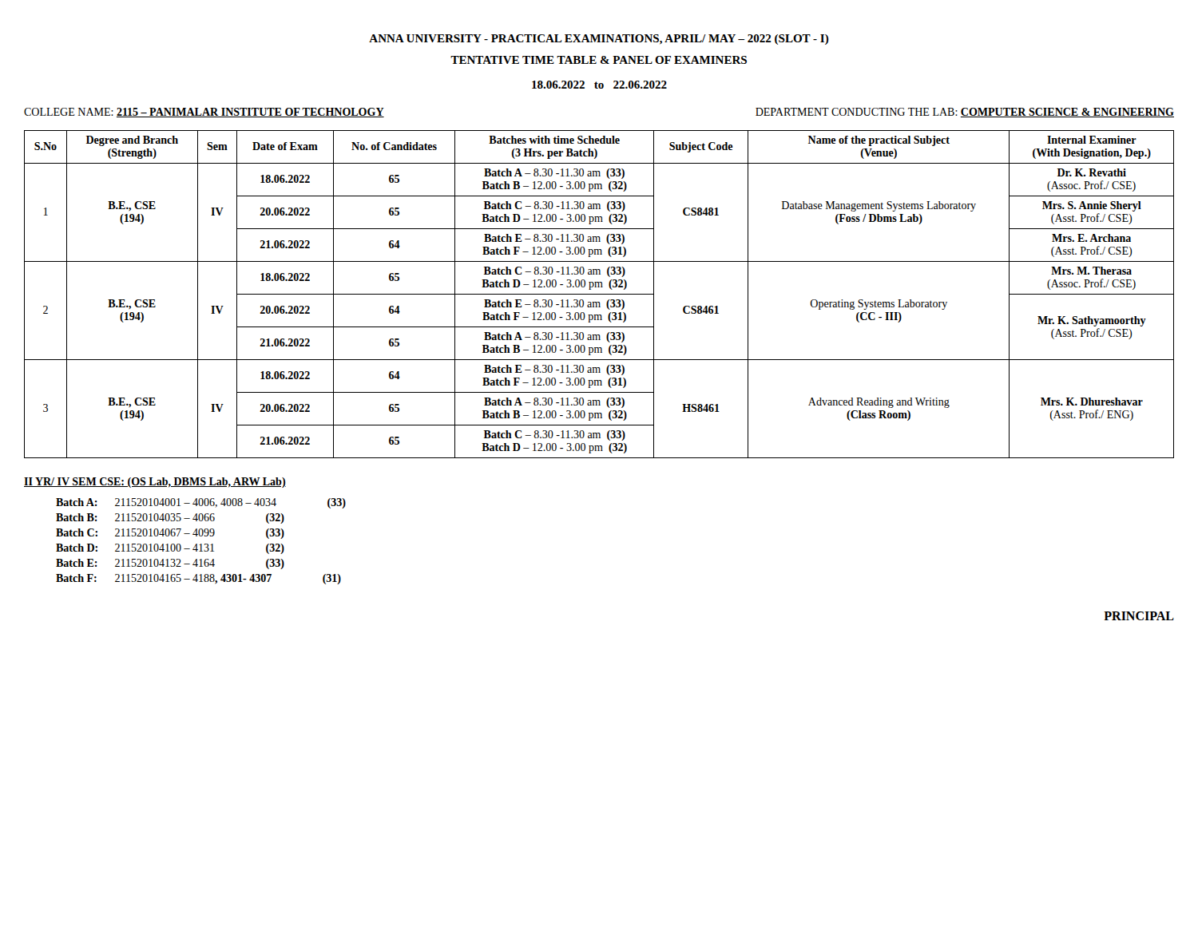ANNA UNIVERSITY - PRACTICAL EXAMINATIONS, APRIL/ MAY – 2022 (SLOT - I)
TENTATIVE TIME TABLE & PANEL OF EXAMINERS
18.06.2022 to 22.06.2022
COLLEGE NAME: 2115 – PANIMALAR INSTITUTE OF TECHNOLOGY
DEPARTMENT CONDUCTING THE LAB: COMPUTER SCIENCE & ENGINEERING
| S.No | Degree and Branch (Strength) | Sem | Date of Exam | No. of Candidates | Batches with time Schedule (3 Hrs. per Batch) | Subject Code | Name of the practical Subject (Venue) | Internal Examiner (With Designation, Dep.) |
| --- | --- | --- | --- | --- | --- | --- | --- | --- |
| 1 | B.E., CSE (194) | IV | 18.06.2022 | 65 | Batch A – 8.30 -11.30 am (33) Batch B – 12.00 - 3.00 pm (32) | CS8481 | Database Management Systems Laboratory (Foss / Dbms Lab) | Dr. K. Revathi (Assoc. Prof./ CSE) |
| 20.06.2022 | 65 | Batch C – 8.30 -11.30 am (33) Batch D – 12.00 - 3.00 pm (32) | Mrs. S. Annie Sheryl (Asst. Prof./ CSE) |
| 21.06.2022 | 64 | Batch E – 8.30 -11.30 am (33) Batch F – 12.00 - 3.00 pm (31) | Mrs. E. Archana (Asst. Prof./ CSE) |
| 2 | B.E., CSE (194) | IV | 18.06.2022 | 65 | Batch C – 8.30 -11.30 am (33) Batch D – 12.00 - 3.00 pm (32) | CS8461 | Operating Systems Laboratory (CC - III) | Mrs. M. Therasa (Assoc. Prof./ CSE) |
| 20.06.2022 | 64 | Batch E – 8.30 -11.30 am (33) Batch F – 12.00 - 3.00 pm (31) | Mr. K. Sathyamoorthy (Asst. Prof./ CSE) |
| 21.06.2022 | 65 | Batch A – 8.30 -11.30 am (33) Batch B – 12.00 - 3.00 pm (32) |
| 3 | B.E., CSE (194) | IV | 18.06.2022 | 64 | Batch E – 8.30 -11.30 am (33) Batch F – 12.00 - 3.00 pm (31) | HS8461 | Advanced Reading and Writing (Class Room) | Mrs. K. Dhureshavar (Asst. Prof./ ENG) |
| 20.06.2022 | 65 | Batch A – 8.30 -11.30 am (33) Batch B – 12.00 - 3.00 pm (32) |
| 21.06.2022 | 65 | Batch C – 8.30 -11.30 am (33) Batch D – 12.00 - 3.00 pm (32) |
II YR/ IV SEM CSE: (OS Lab, DBMS Lab, ARW Lab)
Batch A: 211520104001 – 4006, 4008 – 4034 (33)
Batch B: 211520104035 – 4066 (32)
Batch C: 211520104067 – 4099 (33)
Batch D: 211520104100 – 4131 (32)
Batch E: 211520104132 – 4164 (33)
Batch F: 211520104165 – 4188, 4301- 4307 (31)
PRINCIPAL